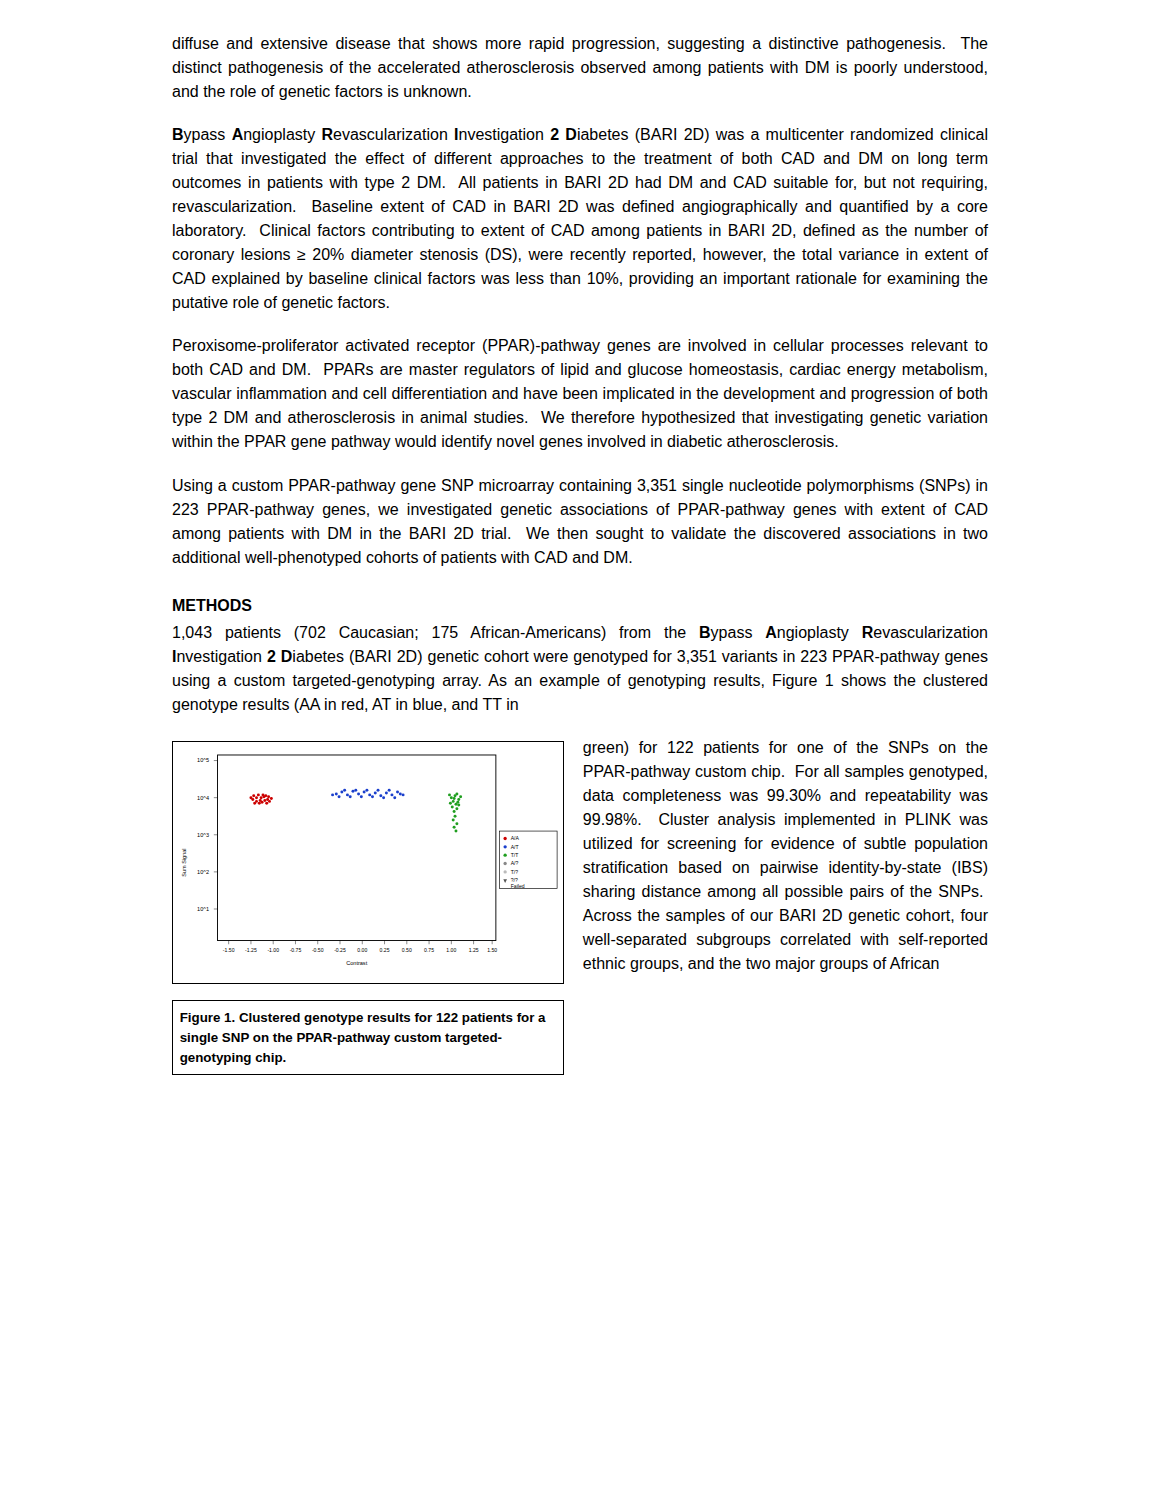diffuse and extensive disease that shows more rapid progression, suggesting a distinctive pathogenesis. The distinct pathogenesis of the accelerated atherosclerosis observed among patients with DM is poorly understood, and the role of genetic factors is unknown.
Bypass Angioplasty Revascularization Investigation 2 Diabetes (BARI 2D) was a multicenter randomized clinical trial that investigated the effect of different approaches to the treatment of both CAD and DM on long term outcomes in patients with type 2 DM. All patients in BARI 2D had DM and CAD suitable for, but not requiring, revascularization. Baseline extent of CAD in BARI 2D was defined angiographically and quantified by a core laboratory. Clinical factors contributing to extent of CAD among patients in BARI 2D, defined as the number of coronary lesions ≥ 20% diameter stenosis (DS), were recently reported, however, the total variance in extent of CAD explained by baseline clinical factors was less than 10%, providing an important rationale for examining the putative role of genetic factors.
Peroxisome-proliferator activated receptor (PPAR)-pathway genes are involved in cellular processes relevant to both CAD and DM. PPARs are master regulators of lipid and glucose homeostasis, cardiac energy metabolism, vascular inflammation and cell differentiation and have been implicated in the development and progression of both type 2 DM and atherosclerosis in animal studies. We therefore hypothesized that investigating genetic variation within the PPAR gene pathway would identify novel genes involved in diabetic atherosclerosis.
Using a custom PPAR-pathway gene SNP microarray containing 3,351 single nucleotide polymorphisms (SNPs) in 223 PPAR-pathway genes, we investigated genetic associations of PPAR-pathway genes with extent of CAD among patients with DM in the BARI 2D trial. We then sought to validate the discovered associations in two additional well-phenotyped cohorts of patients with CAD and DM.
METHODS
1,043 patients (702 Caucasian; 175 African-Americans) from the Bypass Angioplasty Revascularization Investigation 2 Diabetes (BARI 2D) genetic cohort were genotyped for 3,351 variants in 223 PPAR-pathway genes using a custom targeted-genotyping array. As an example of genotyping results, Figure 1 shows the clustered genotype results (AA in red, AT in blue, and TT in
10^5 10^4 10^3 10^2 10^1 Sum Signal -1.50 -1.25 -1.00 -0.75 -0.50 -0.25 0.00 0.25 0.50 0.75 1.00 1.25 1.50 Contrast A/A A/T T/T A/? T/? ?/? Failed
Figure 1. Clustered genotype results for 122 patients for a single SNP on the PPAR-pathway custom targeted-genotyping chip.
green) for 122 patients for one of the SNPs on the PPAR-pathway custom chip. For all samples genotyped, data completeness was 99.30% and repeatability was 99.98%. Cluster analysis implemented in PLINK was utilized for screening for evidence of subtle population stratification based on pairwise identity-by-state (IBS) sharing distance among all possible pairs of the SNPs. Across the samples of our BARI 2D genetic cohort, four well-separated subgroups correlated with self-reported ethnic groups, and the two major groups of African